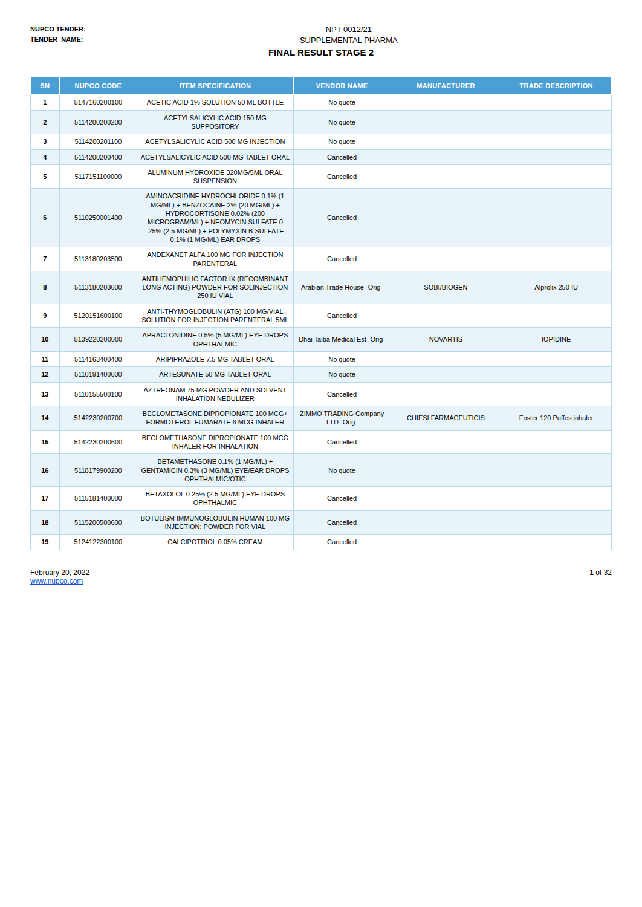NUPCO TENDER:
TENDER NAME:
NPT 0012/21
SUPPLEMENTAL PHARMA
FINAL RESULT STAGE 2
| SN | NUPCO CODE | ITEM SPECIFICATION | VENDOR NAME | MANUFACTURER | TRADE DESCRIPTION |
| --- | --- | --- | --- | --- | --- |
| 1 | 5147160200100 | ACETIC ACID 1% SOLUTION 50 ML BOTTLE | No quote | | |
| 2 | 5114200200200 | ACETYLSALICYLIC ACID 150 MG SUPPOSITORY | No quote | | |
| 3 | 5114200201100 | ACETYLSALICYLIC ACID 500 MG INJECTION | No quote | | |
| 4 | 5114200200400 | ACETYLSALICYLIC ACID 500 MG TABLET ORAL | Cancelled | | |
| 5 | 5117151100000 | ALUMINUM HYDROXIDE 320MG/5ML ORAL SUSPENSION | Cancelled | | |
| 6 | 5110250001400 | AMINOACRIDINE HYDROCHLORIDE 0.1% (1 MG/ML) + BENZOCAINE 2% (20 MG/ML) + HYDROCORTISONE 0.02% (200 MICROGRAM/ML) + NEOMYCIN SULFATE 0 .25% (2.5 MG/ML) + POLYMYXIN B SULFATE 0.1% (1 MG/ML) EAR DROPS | Cancelled | | |
| 7 | 5113180203500 | ANDEXANET ALFA 100 MG FOR INJECTION PARENTERAL | Cancelled | | |
| 8 | 5113180203600 | ANTIHEMOPHILIC FACTOR IX (RECOMBINANT LONG ACTING) POWDER FOR SOLINJECTION 250 IU VIAL | Arabian Trade House -Orig- | SOBI/BIOGEN | Alprolix 250 IU |
| 9 | 5120151600100 | ANTI-THYMOGLOBULIN (ATG) 100 MG/VIAL SOLUTION FOR INJECTION PARENTERAL 5ML | Cancelled | | |
| 10 | 5139220200000 | APRACLONIDINE 0.5% (5 MG/ML) EYE DROPS OPHTHALMIC | Dhai Taiba Medical Est -Orig- | NOVARTIS | IOPIDINE |
| 11 | 5114163400400 | ARIPIPRAZOLE 7.5 MG TABLET ORAL | No quote | | |
| 12 | 5110191400600 | ARTESUNATE 50 MG TABLET ORAL | No quote | | |
| 13 | 5110155500100 | AZTREONAM 75 MG POWDER AND SOLVENT INHALATION NEBULIZER | Cancelled | | |
| 14 | 5142230200700 | BECLOMETASONE DIPROPIONATE 100 MCG+ FORMOTEROL FUMARATE 6 MCG INHALER | ZIMMO TRADING Company LTD -Orig- | CHIESI FARMACEUTICIS | Foster 120 Puffes inhaler |
| 15 | 5142230200600 | BECLOMETHASONE DIPROPIONATE 100 MCG INHALER FOR INHALATION | Cancelled | | |
| 16 | 5118179900200 | BETAMETHASONE 0.1% (1 MG/ML) + GENTAMICIN 0.3% (3 MG/ML) EYE/EAR DROPS OPHTHALMIC/OTIC | No quote | | |
| 17 | 5115181400000 | BETAXOLOL 0.25% (2.5 MG/ML) EYE DROPS OPHTHALMIC | Cancelled | | |
| 18 | 5115200500600 | BOTULISM IMMUNOGLOBULIN HUMAN 100 MG INJECTION: POWDER FOR VIAL | Cancelled | | |
| 19 | 5124122300100 | CALCIPOTRIOL 0.05% CREAM | Cancelled | | |
February 20, 2022
www.nupco.com
1 of 32